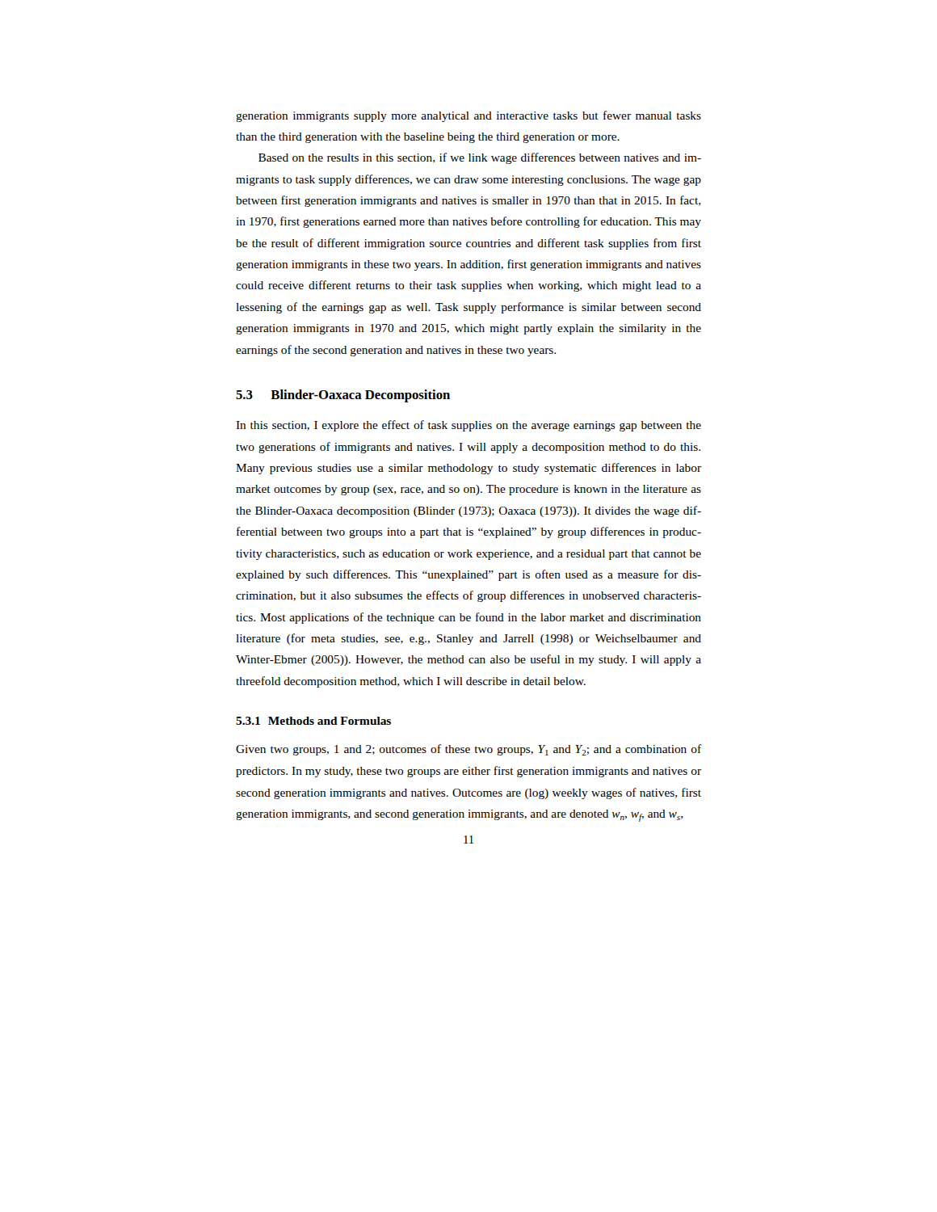generation immigrants supply more analytical and interactive tasks but fewer manual tasks than the third generation with the baseline being the third generation or more.
Based on the results in this section, if we link wage differences between natives and immigrants to task supply differences, we can draw some interesting conclusions. The wage gap between first generation immigrants and natives is smaller in 1970 than that in 2015. In fact, in 1970, first generations earned more than natives before controlling for education. This may be the result of different immigration source countries and different task supplies from first generation immigrants in these two years. In addition, first generation immigrants and natives could receive different returns to their task supplies when working, which might lead to a lessening of the earnings gap as well. Task supply performance is similar between second generation immigrants in 1970 and 2015, which might partly explain the similarity in the earnings of the second generation and natives in these two years.
5.3 Blinder-Oaxaca Decomposition
In this section, I explore the effect of task supplies on the average earnings gap between the two generations of immigrants and natives. I will apply a decomposition method to do this. Many previous studies use a similar methodology to study systematic differences in labor market outcomes by group (sex, race, and so on). The procedure is known in the literature as the Blinder-Oaxaca decomposition (Blinder (1973); Oaxaca (1973)). It divides the wage differential between two groups into a part that is “explained” by group differences in productivity characteristics, such as education or work experience, and a residual part that cannot be explained by such differences. This “unexplained” part is often used as a measure for discrimination, but it also subsumes the effects of group differences in unobserved characteristics. Most applications of the technique can be found in the labor market and discrimination literature (for meta studies, see, e.g., Stanley and Jarrell (1998) or Weichselbaumer and Winter-Ebmer (2005)). However, the method can also be useful in my study. I will apply a threefold decomposition method, which I will describe in detail below.
5.3.1 Methods and Formulas
Given two groups, 1 and 2; outcomes of these two groups, Y1 and Y2; and a combination of predictors. In my study, these two groups are either first generation immigrants and natives or second generation immigrants and natives. Outcomes are (log) weekly wages of natives, first generation immigrants, and second generation immigrants, and are denoted wn, wf, and ws,
11